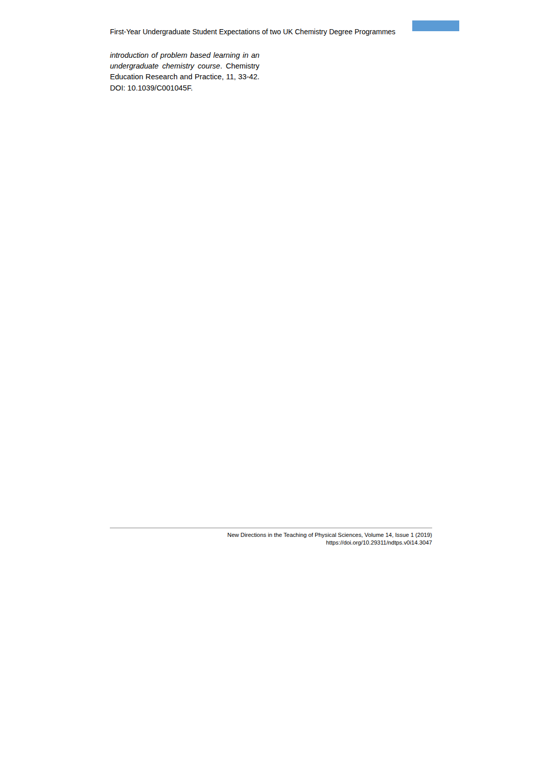First-Year Undergraduate Student Expectations of two UK Chemistry Degree Programmes
introduction of problem based learning in an undergraduate chemistry course. Chemistry Education Research and Practice, 11, 33-42. DOI: 10.1039/C001045F.
New Directions in the Teaching of Physical Sciences, Volume 14, Issue 1 (2019)
https://doi.org/10.29311/ndtps.v0i14.3047